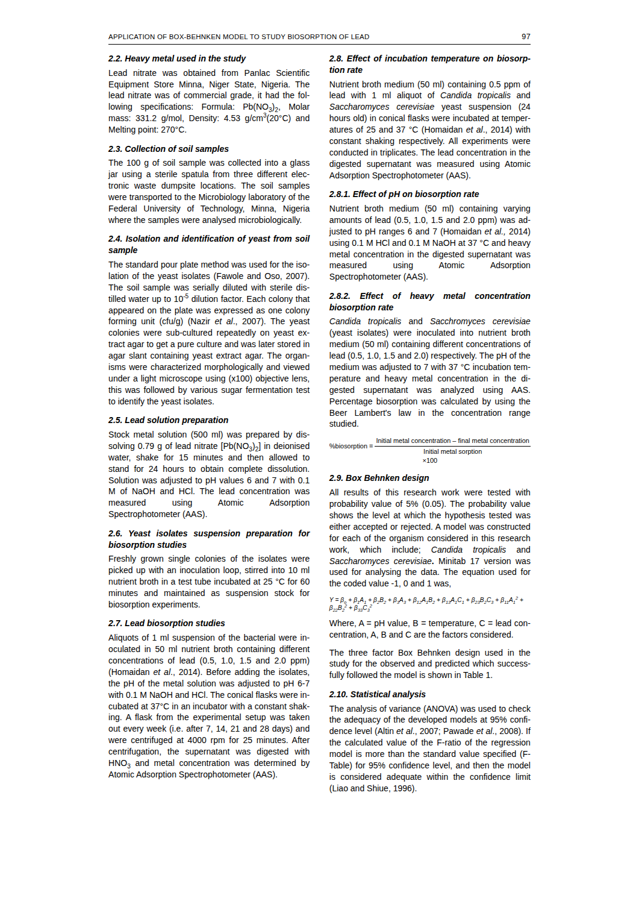Application of Box-Behnken Model to Study Biosorption of Lead 97
2.2. Heavy metal used in the study
Lead nitrate was obtained from Panlac Scientific Equipment Store Minna, Niger State, Nigeria. The lead nitrate was of commercial grade, it had the following specifications: Formula: Pb(NO3)2, Molar mass: 331.2 g/mol, Density: 4.53 g/cm3(20°C) and Melting point: 270°C.
2.3. Collection of soil samples
The 100 g of soil sample was collected into a glass jar using a sterile spatula from three different electronic waste dumpsite locations. The soil samples were transported to the Microbiology laboratory of the Federal University of Technology, Minna, Nigeria where the samples were analysed microbiologically.
2.4. Isolation and identification of yeast from soil sample
The standard pour plate method was used for the isolation of the yeast isolates (Fawole and Oso, 2007). The soil sample was serially diluted with sterile distilled water up to 10-5 dilution factor. Each colony that appeared on the plate was expressed as one colony forming unit (cfu/g) (Nazir et al., 2007). The yeast colonies were sub-cultured repeatedly on yeast extract agar to get a pure culture and was later stored in agar slant containing yeast extract agar. The organisms were characterized morphologically and viewed under a light microscope using (x100) objective lens, this was followed by various sugar fermentation test to identify the yeast isolates.
2.5. Lead solution preparation
Stock metal solution (500 ml) was prepared by dissolving 0.79 g of lead nitrate [Pb(NO3)2] in deionised water, shake for 15 minutes and then allowed to stand for 24 hours to obtain complete dissolution. Solution was adjusted to pH values 6 and 7 with 0.1 M of NaOH and HCl. The lead concentration was measured using Atomic Adsorption Spectrophotometer (AAS).
2.6. Yeast isolates suspension preparation for biosorption studies
Freshly grown single colonies of the isolates were picked up with an inoculation loop, stirred into 10 ml nutrient broth in a test tube incubated at 25 °C for 60 minutes and maintained as suspension stock for biosorption experiments.
2.7. Lead biosorption studies
Aliquots of 1 ml suspension of the bacterial were inoculated in 50 ml nutrient broth containing different concentrations of lead (0.5, 1.0, 1.5 and 2.0 ppm) (Homaidan et al., 2014). Before adding the isolates, the pH of the metal solution was adjusted to pH 6-7 with 0.1 M NaOH and HCl. The conical flasks were incubated at 37°C in an incubator with a constant shaking. A flask from the experimental setup was taken out every week (i.e. after 7, 14, 21 and 28 days) and were centrifuged at 4000 rpm for 25 minutes. After centrifugation, the supernatant was digested with HNO3 and metal concentration was determined by Atomic Adsorption Spectrophotometer (AAS).
2.8. Effect of incubation temperature on biosorption rate
Nutrient broth medium (50 ml) containing 0.5 ppm of lead with 1 ml aliquot of Candida tropicalis and Saccharomyces cerevisiae yeast suspension (24 hours old) in conical flasks were incubated at temperatures of 25 and 37 °C (Homaidan et al., 2014) with constant shaking respectively. All experiments were conducted in triplicates. The lead concentration in the digested supernatant was measured using Atomic Adsorption Spectrophotometer (AAS).
2.8.1. Effect of pH on biosorption rate
Nutrient broth medium (50 ml) containing varying amounts of lead (0.5, 1.0, 1.5 and 2.0 ppm) was adjusted to pH ranges 6 and 7 (Homaidan et al., 2014) using 0.1 M HCl and 0.1 M NaOH at 37 °C and heavy metal concentration in the digested supernatant was measured using Atomic Adsorption Spectrophotometer (AAS).
2.8.2. Effect of heavy metal concentration biosorption rate
Candida tropicalis and Sacchromyces cerevisiae (yeast isolates) were inoculated into nutrient broth medium (50 ml) containing different concentrations of lead (0.5, 1.0, 1.5 and 2.0) respectively. The pH of the medium was adjusted to 7 with 37 °C incubation temperature and heavy metal concentration in the digested supernatant was analyzed using AAS. Percentage biosorption was calculated by using the Beer Lambert's law in the concentration range studied.
%biosorption = Initial metal concentration – final metal concentration Initial metal sorption ×100
2.9. Box Behnken design
All results of this research work were tested with probability value of 5% (0.05). The probability value shows the level at which the hypothesis tested was either accepted or rejected. A model was constructed for each of the organism considered in this research work, which include; Candida tropicalis and Saccharomyces cerevisiae. Minitab 17 version was used for analysing the data. The equation used for the coded value -1, 0 and 1 was,
Y = βo + β1A1 + β2B2 + β3A3 + β12A1B2 + β13A1C1 + β23B2C3 + β11A12 + β22B22 + β33C32
Where, A = pH value, B = temperature, C = lead concentration, A, B and C are the factors considered.
The three factor Box Behnken design used in the study for the observed and predicted which successfully followed the model is shown in Table 1.
2.10. Statistical analysis
The analysis of variance (ANOVA) was used to check the adequacy of the developed models at 95% confidence level (Altin et al., 2007; Pawade et al., 2008). If the calculated value of the F-ratio of the regression model is more than the standard value specified (F-Table) for 95% confidence level, and then the model is considered adequate within the confidence limit (Liao and Shiue, 1996).